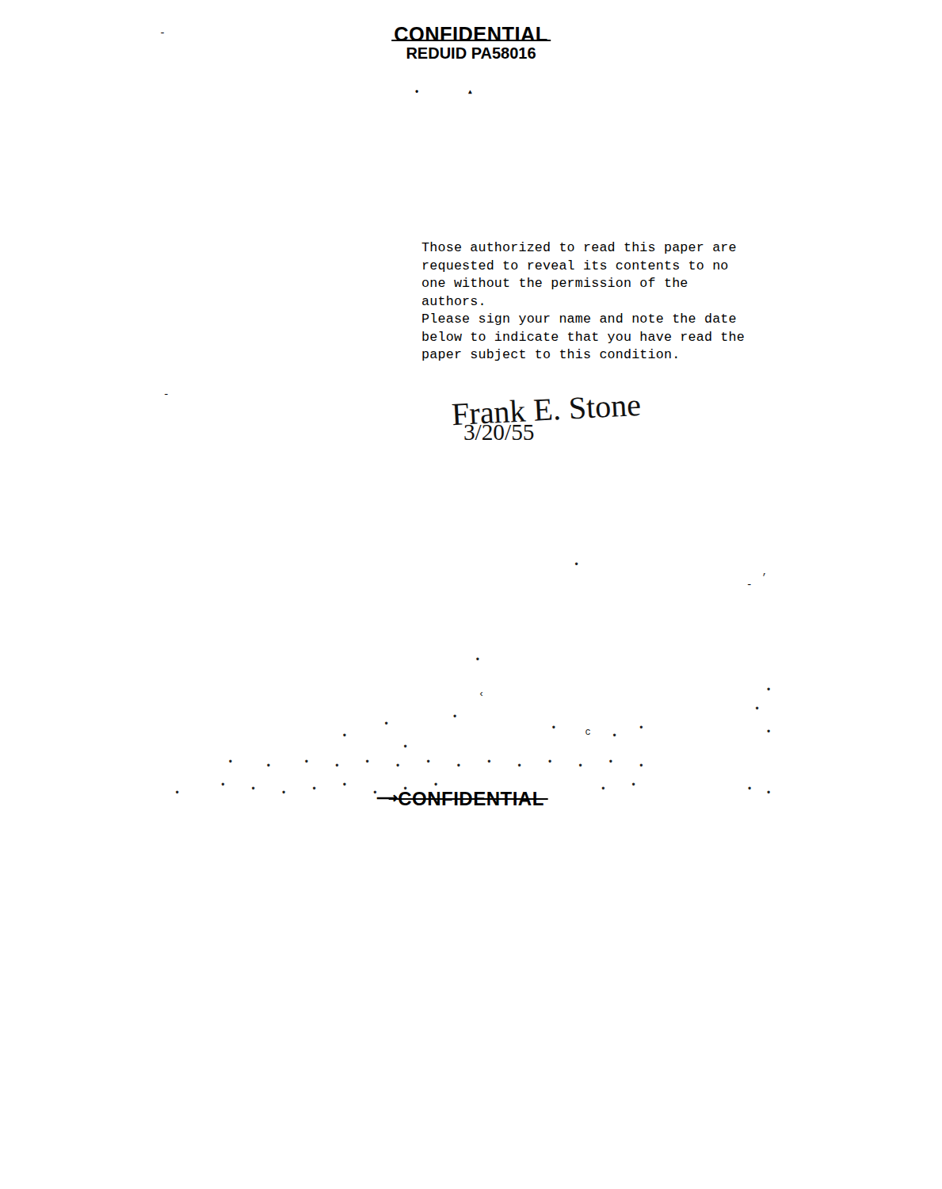-
CONFIDENTIAL
REDUID PA58016
• ▴
Those authorized to read this paper are
requested to reveal its contents to no
one without the permission of the authors.
Please sign your name and note the date
below to indicate that you have read the
paper subject to this condition.
Frank E. Stone
3/20/55
-
-
• , • ‹ • • • • • • • • c • • • • • • • • • • • • • • • • • • • • • • • • • • • • •
⟶ CONFIDENTIAL